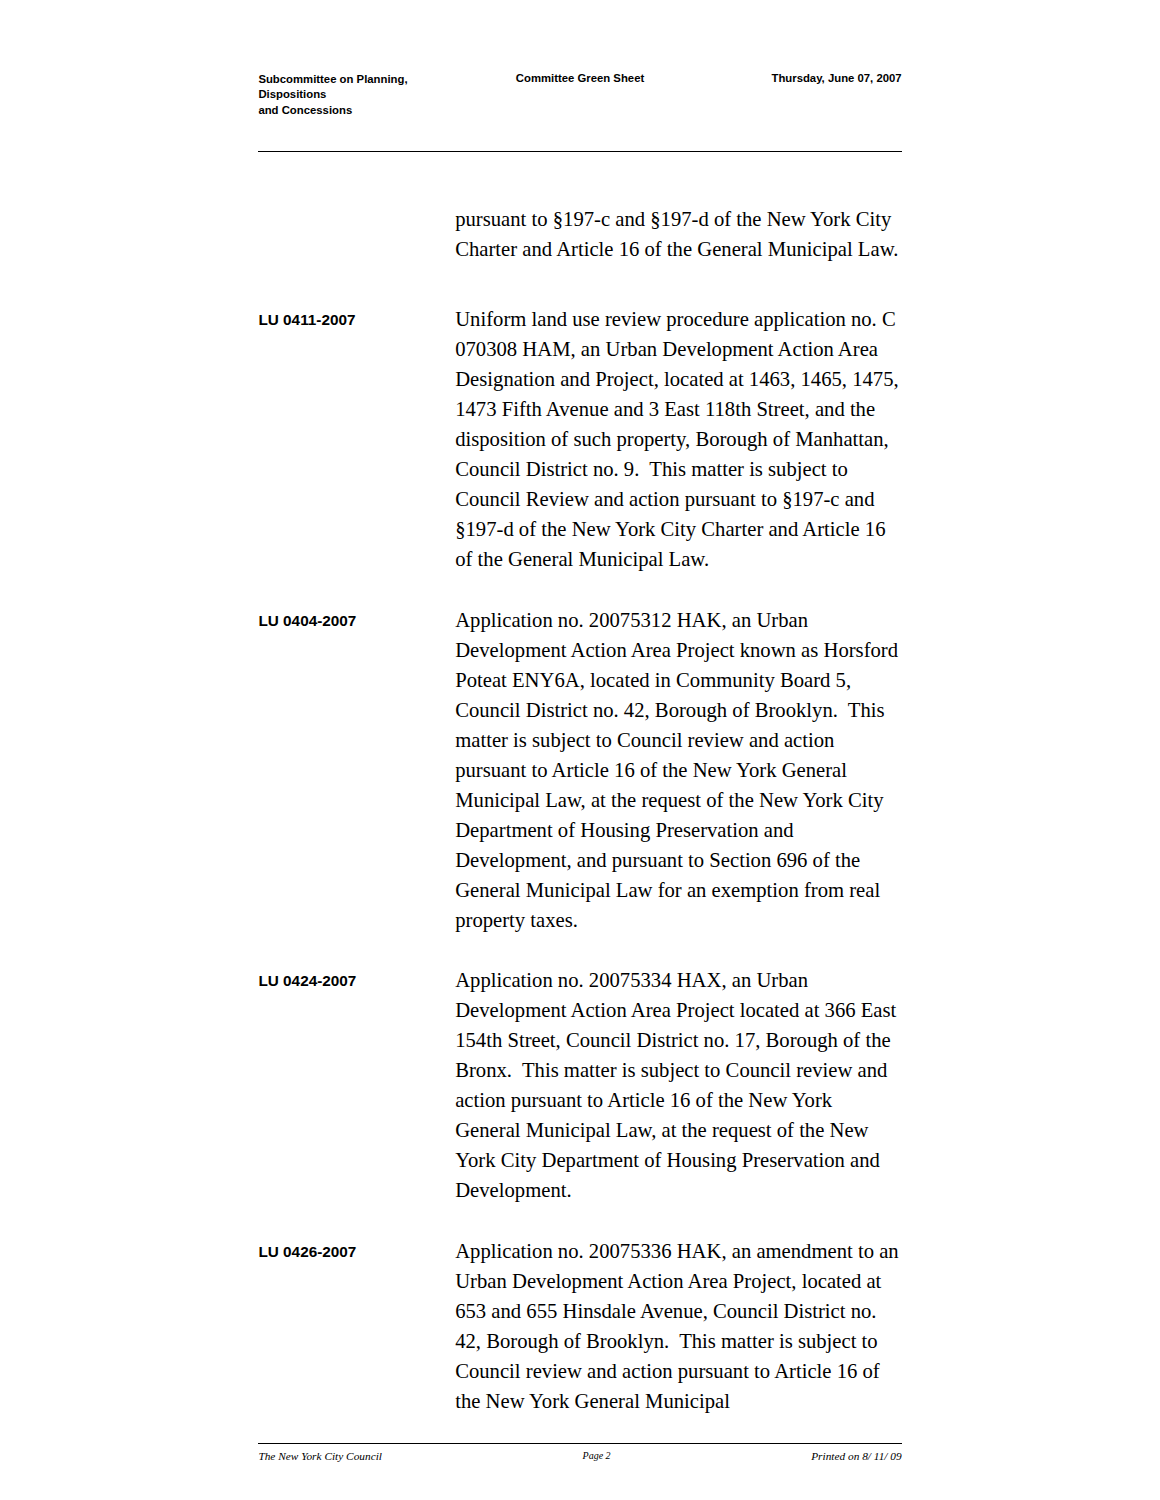Subcommittee on Planning, Dispositions
and Concessions
Committee Green Sheet
Thursday, June 07, 2007
pursuant to §197-c and §197-d of the New York City Charter and Article 16 of the General Municipal Law.
LU 0411-2007
Uniform land use review procedure application no. C 070308 HAM, an Urban Development Action Area Designation and Project, located at 1463, 1465, 1475, 1473 Fifth Avenue and 3 East 118th Street, and the disposition of such property, Borough of Manhattan, Council District no. 9. This matter is subject to Council Review and action pursuant to §197-c and §197-d of the New York City Charter and Article 16 of the General Municipal Law.
LU 0404-2007
Application no. 20075312 HAK, an Urban Development Action Area Project known as Horsford Poteat ENY6A, located in Community Board 5, Council District no. 42, Borough of Brooklyn. This matter is subject to Council review and action pursuant to Article 16 of the New York General Municipal Law, at the request of the New York City Department of Housing Preservation and Development, and pursuant to Section 696 of the General Municipal Law for an exemption from real property taxes.
LU 0424-2007
Application no. 20075334 HAX, an Urban Development Action Area Project located at 366 East 154th Street, Council District no. 17, Borough of the Bronx. This matter is subject to Council review and action pursuant to Article 16 of the New York General Municipal Law, at the request of the New York City Department of Housing Preservation and Development.
LU 0426-2007
Application no. 20075336 HAK, an amendment to an Urban Development Action Area Project, located at 653 and 655 Hinsdale Avenue, Council District no. 42, Borough of Brooklyn. This matter is subject to Council review and action pursuant to Article 16 of the New York General Municipal
The New York City Council
Page 2
Printed on 8/ 11/ 09